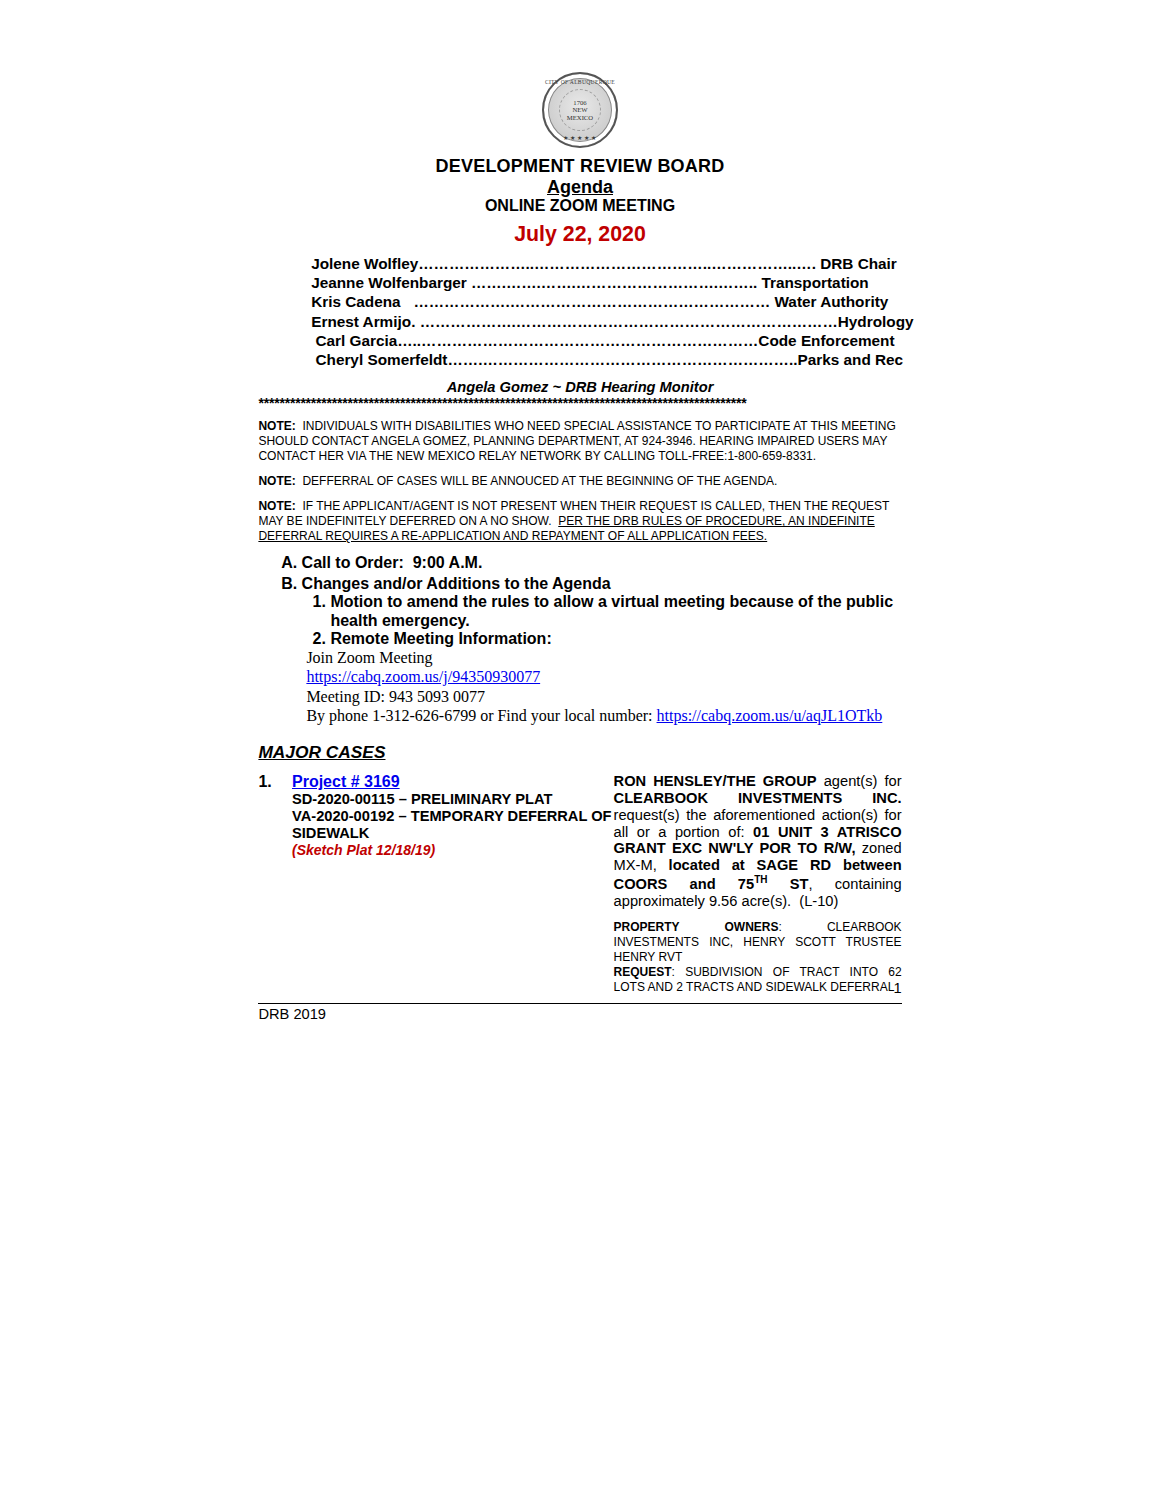CITY OF ALBUQUERQUE
1706
NEW MEXICO
★ ★ ★ ★ ★
DEVELOPMENT REVIEW BOARD
Agenda
ONLINE ZOOM MEETING
July 22, 2020
Jolene Wolfley…………………..……………………………..……………..…. DRB Chair
Jeanne Wolfenbarger …….…….…….……………………….…….. Transportation
Kris Cadena ……………….…………………………………………… Water Authority
Ernest Armijo. ……………….………………………………………………………Hydrology
Carl Garcia…..…………………………………………………………Code Enforcement
Cheryl Somerfeldt…….……………………………………………………..Parks and Rec
Angela Gomez ~ DRB Hearing Monitor
*********************************************************************************************
NOTE: INDIVIDUALS WITH DISABILITIES WHO NEED SPECIAL ASSISTANCE TO PARTICIPATE AT THIS MEETING SHOULD CONTACT ANGELA GOMEZ, PLANNING DEPARTMENT, AT 924-3946. HEARING IMPAIRED USERS MAY CONTACT HER VIA THE NEW MEXICO RELAY NETWORK BY CALLING TOLL-FREE:1-800-659-8331.
NOTE: DEFFERRAL OF CASES WILL BE ANNOUCED AT THE BEGINNING OF THE AGENDA.
NOTE: IF THE APPLICANT/AGENT IS NOT PRESENT WHEN THEIR REQUEST IS CALLED, THEN THE REQUEST MAY BE INDEFINITELY DEFERRED ON A NO SHOW. PER THE DRB RULES OF PROCEDURE, AN INDEFINITE DEFERRAL REQUIRES A RE-APPLICATION AND REPAYMENT OF ALL APPLICATION FEES.
Call to Order: 9:00 A.M.
Changes and/or Additions to the Agenda
Motion to amend the rules to allow a virtual meeting because of the public health emergency.
Remote Meeting Information:
Join Zoom Meeting
https://cabq.zoom.us/j/94350930077
Meeting ID: 943 5093 0077
By phone 1-312-626-6799 or Find your local number: https://cabq.zoom.us/u/aqJL1OTkb
MAJOR CASES
| 1. | Project # 3169 SD-2020-00115 – PRELIMINARY PLAT VA-2020-00192 – TEMPORARY DEFERRAL OF SIDEWALK (Sketch Plat 12/18/19) | RON HENSLEY/THE GROUP agent(s) for CLEARBOOK INVESTMENTS INC. request(s) the aforementioned action(s) for all or a portion of: 01 UNIT 3 ATRISCO GRANT EXC NW'LY POR TO R/W, zoned MX-M, located at SAGE RD between COORS and 75 TH ST , containing approximately 9.56 acre(s). (L-10) PROPERTY OWNERS : CLEARBOOK INVESTMENTS INC, HENRY SCOTT TRUSTEE HENRY RVT REQUEST : SUBDIVISION OF TRACT INTO 62 LOTS AND 2 TRACTS AND SIDEWALK DEFERRAL |
1
DRB 2019